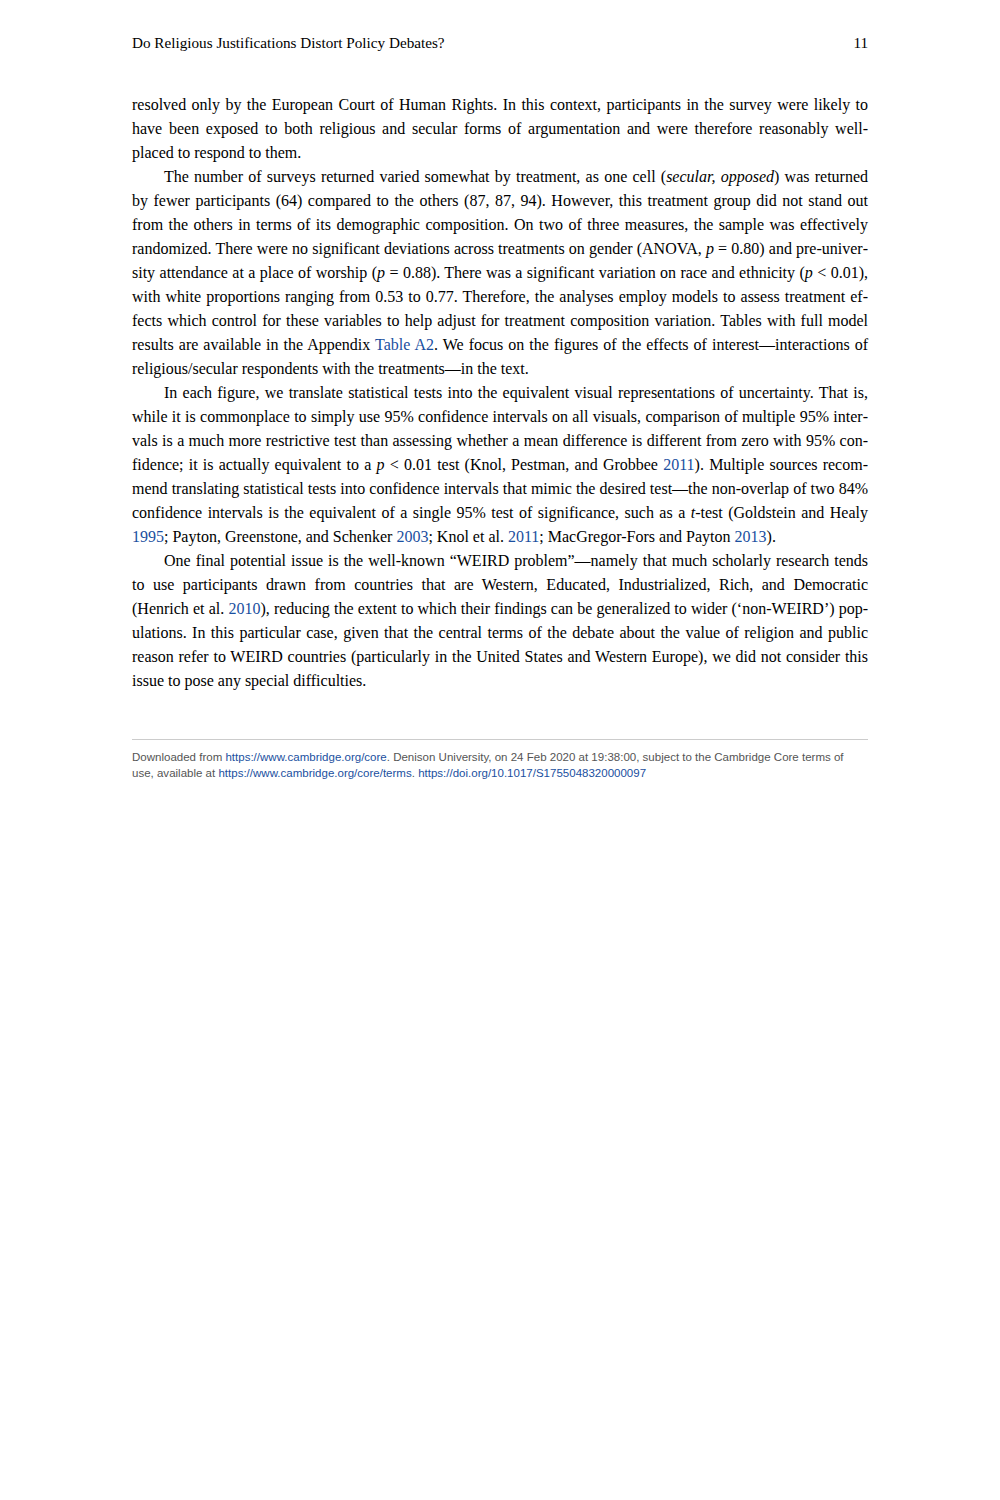Do Religious Justifications Distort Policy Debates? 11
resolved only by the European Court of Human Rights. In this context, participants in the survey were likely to have been exposed to both religious and secular forms of argumentation and were therefore reasonably well-placed to respond to them.
The number of surveys returned varied somewhat by treatment, as one cell (secular, opposed) was returned by fewer participants (64) compared to the others (87, 87, 94). However, this treatment group did not stand out from the others in terms of its demographic composition. On two of three measures, the sample was effectively randomized. There were no significant deviations across treatments on gender (ANOVA, p = 0.80) and pre-university attendance at a place of worship (p = 0.88). There was a significant variation on race and ethnicity (p < 0.01), with white proportions ranging from 0.53 to 0.77. Therefore, the analyses employ models to assess treatment effects which control for these variables to help adjust for treatment composition variation. Tables with full model results are available in the Appendix Table A2. We focus on the figures of the effects of interest—interactions of religious/secular respondents with the treatments—in the text.
In each figure, we translate statistical tests into the equivalent visual representations of uncertainty. That is, while it is commonplace to simply use 95% confidence intervals on all visuals, comparison of multiple 95% intervals is a much more restrictive test than assessing whether a mean difference is different from zero with 95% confidence; it is actually equivalent to a p < 0.01 test (Knol, Pestman, and Grobbee 2011). Multiple sources recommend translating statistical tests into confidence intervals that mimic the desired test—the non-overlap of two 84% confidence intervals is the equivalent of a single 95% test of significance, such as a t-test (Goldstein and Healy 1995; Payton, Greenstone, and Schenker 2003; Knol et al. 2011; MacGregor-Fors and Payton 2013).
One final potential issue is the well-known “WEIRD problem”—namely that much scholarly research tends to use participants drawn from countries that are Western, Educated, Industrialized, Rich, and Democratic (Henrich et al. 2010), reducing the extent to which their findings can be generalized to wider (‘non-WEIRD’) populations. In this particular case, given that the central terms of the debate about the value of religion and public reason refer to WEIRD countries (particularly in the United States and Western Europe), we did not consider this issue to pose any special difficulties.
Downloaded from https://www.cambridge.org/core. Denison University, on 24 Feb 2020 at 19:38:00, subject to the Cambridge Core terms of use, available at https://www.cambridge.org/core/terms. https://doi.org/10.1017/S1755048320000097